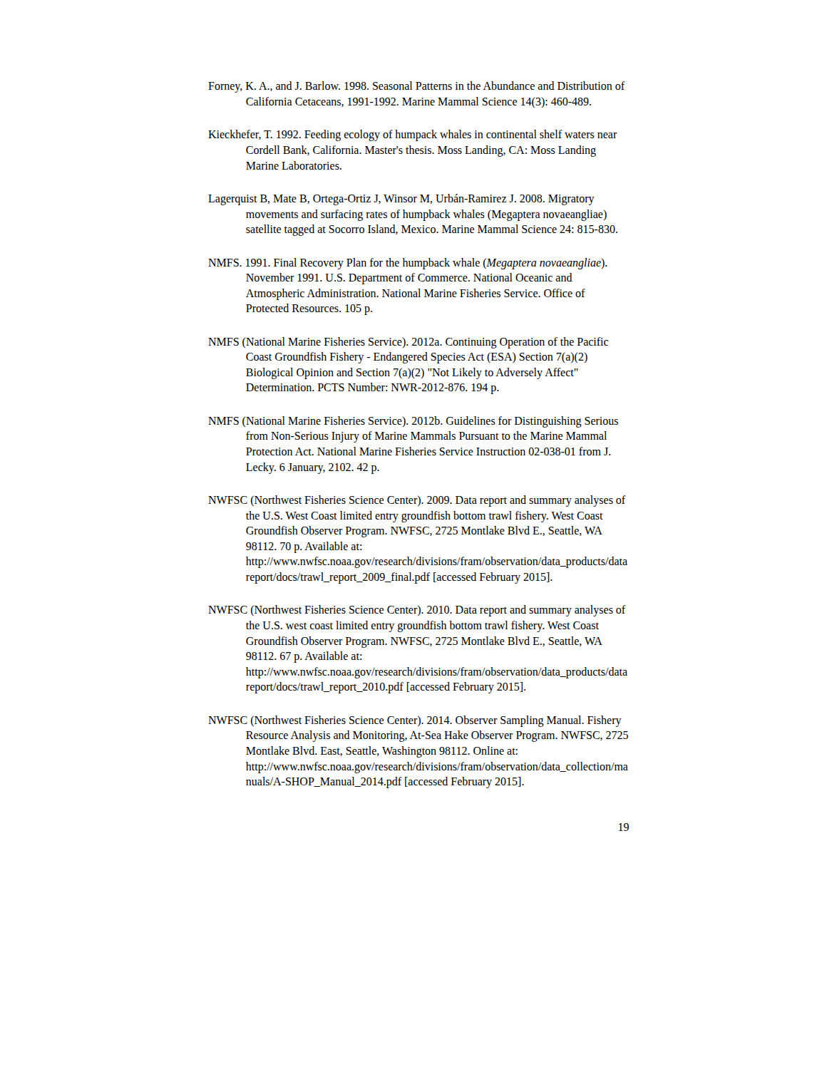Forney, K. A., and J. Barlow. 1998. Seasonal Patterns in the Abundance and Distribution of California Cetaceans, 1991-1992. Marine Mammal Science 14(3): 460-489.
Kieckhefer, T. 1992. Feeding ecology of humpack whales in continental shelf waters near Cordell Bank, California. Master's thesis. Moss Landing, CA: Moss Landing Marine Laboratories.
Lagerquist B, Mate B, Ortega-Ortiz J, Winsor M, Urbán-Ramirez J. 2008. Migratory movements and surfacing rates of humpback whales (Megaptera novaeangliae) satellite tagged at Socorro Island, Mexico. Marine Mammal Science 24: 815-830.
NMFS. 1991. Final Recovery Plan for the humpback whale (Megaptera novaeangliae). November 1991. U.S. Department of Commerce. National Oceanic and Atmospheric Administration. National Marine Fisheries Service. Office of Protected Resources. 105 p.
NMFS (National Marine Fisheries Service). 2012a. Continuing Operation of the Pacific Coast Groundfish Fishery - Endangered Species Act (ESA) Section 7(a)(2) Biological Opinion and Section 7(a)(2) "Not Likely to Adversely Affect" Determination. PCTS Number: NWR-2012-876. 194 p.
NMFS (National Marine Fisheries Service). 2012b. Guidelines for Distinguishing Serious from Non-Serious Injury of Marine Mammals Pursuant to the Marine Mammal Protection Act. National Marine Fisheries Service Instruction 02-038-01 from J. Lecky. 6 January, 2102. 42 p.
NWFSC (Northwest Fisheries Science Center). 2009. Data report and summary analyses of the U.S. West Coast limited entry groundfish bottom trawl fishery. West Coast Groundfish Observer Program. NWFSC, 2725 Montlake Blvd E., Seattle, WA 98112. 70 p. Available at:
http://www.nwfsc.noaa.gov/research/divisions/fram/observation/data_products/datareport/docs/trawl_report_2009_final.pdf [accessed February 2015].
NWFSC (Northwest Fisheries Science Center). 2010. Data report and summary analyses of the U.S. west coast limited entry groundfish bottom trawl fishery. West Coast Groundfish Observer Program. NWFSC, 2725 Montlake Blvd E., Seattle, WA 98112. 67 p. Available at:
http://www.nwfsc.noaa.gov/research/divisions/fram/observation/data_products/datareport/docs/trawl_report_2010.pdf [accessed February 2015].
NWFSC (Northwest Fisheries Science Center). 2014. Observer Sampling Manual. Fishery Resource Analysis and Monitoring, At-Sea Hake Observer Program. NWFSC, 2725 Montlake Blvd. East, Seattle, Washington 98112. Online at:
http://www.nwfsc.noaa.gov/research/divisions/fram/observation/data_collection/manuals/A-SHOP_Manual_2014.pdf [accessed February 2015].
19